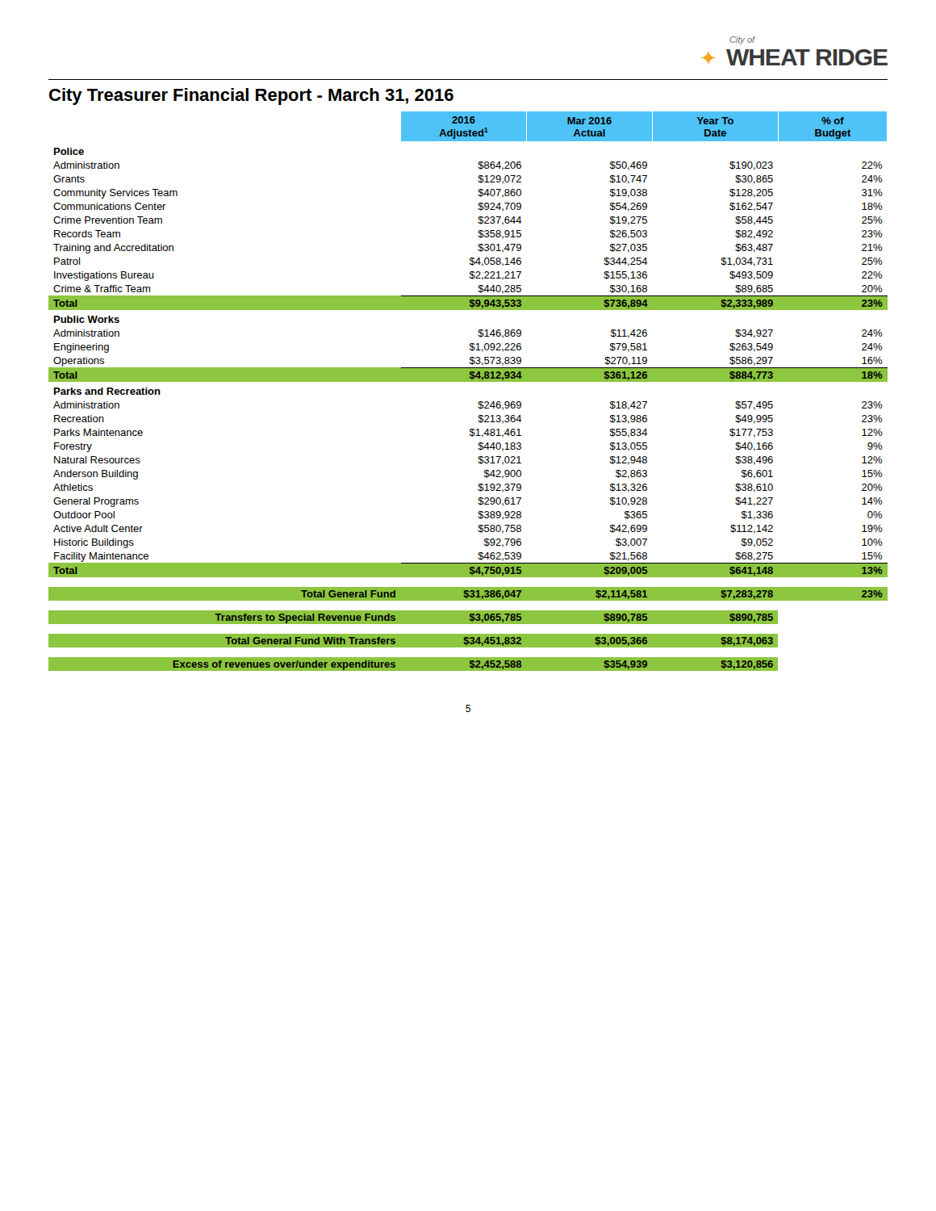✦ City of
WHEAT RIDGE
City Treasurer Financial Report - March 31, 2016
| | 2016 Adjusted 1 | Mar 2016 Actual | Year To Date | % of Budget |
| --- | --- | --- | --- | --- |
| Police | | | | |
| Administration | $864,206 | $50,469 | $190,023 | 22% |
| Grants | $129,072 | $10,747 | $30,865 | 24% |
| Community Services Team | $407,860 | $19,038 | $128,205 | 31% |
| Communications Center | $924,709 | $54,269 | $162,547 | 18% |
| Crime Prevention Team | $237,644 | $19,275 | $58,445 | 25% |
| Records Team | $358,915 | $26,503 | $82,492 | 23% |
| Training and Accreditation | $301,479 | $27,035 | $63,487 | 21% |
| Patrol | $4,058,146 | $344,254 | $1,034,731 | 25% |
| Investigations Bureau | $2,221,217 | $155,136 | $493,509 | 22% |
| Crime & Traffic Team | $440,285 | $30,168 | $89,685 | 20% |
| Total | $9,943,533 | $736,894 | $2,333,989 | 23% |
| Public Works | | | | |
| Administration | $146,869 | $11,426 | $34,927 | 24% |
| Engineering | $1,092,226 | $79,581 | $263,549 | 24% |
| Operations | $3,573,839 | $270,119 | $586,297 | 16% |
| Total | $4,812,934 | $361,126 | $884,773 | 18% |
| Parks and Recreation | | | | |
| Administration | $246,969 | $18,427 | $57,495 | 23% |
| Recreation | $213,364 | $13,986 | $49,995 | 23% |
| Parks Maintenance | $1,481,461 | $55,834 | $177,753 | 12% |
| Forestry | $440,183 | $13,055 | $40,166 | 9% |
| Natural Resources | $317,021 | $12,948 | $38,496 | 12% |
| Anderson Building | $42,900 | $2,863 | $6,601 | 15% |
| Athletics | $192,379 | $13,326 | $38,610 | 20% |
| General Programs | $290,617 | $10,928 | $41,227 | 14% |
| Outdoor Pool | $389,928 | $365 | $1,336 | 0% |
| Active Adult Center | $580,758 | $42,699 | $112,142 | 19% |
| Historic Buildings | $92,796 | $3,007 | $9,052 | 10% |
| Facility Maintenance | $462,539 | $21,568 | $68,275 | 15% |
| Total | $4,750,915 | $209,005 | $641,148 | 13% |
| Total General Fund | $31,386,047 | $2,114,581 | $7,283,278 | 23% |
| Transfers to Special Revenue Funds | $3,065,785 | $890,785 | $890,785 | |
| Total General Fund With Transfers | $34,451,832 | $3,005,366 | $8,174,063 | |
| Excess of revenues over/under expenditures | $2,452,588 | $354,939 | $3,120,856 | |
5